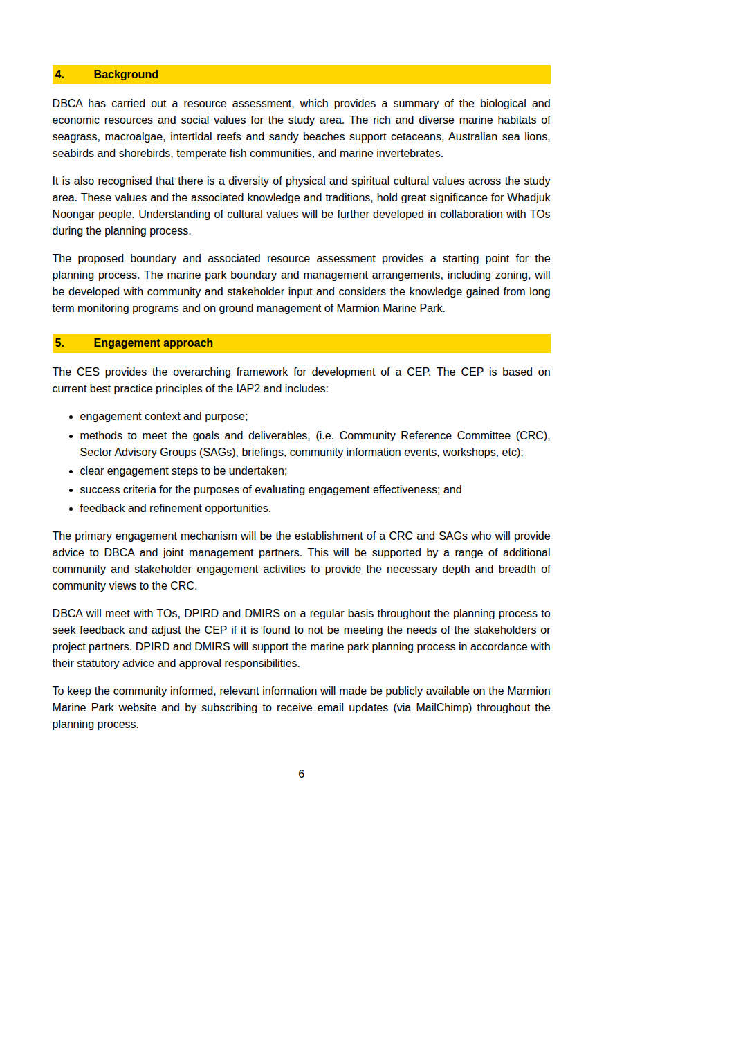4. Background
DBCA has carried out a resource assessment, which provides a summary of the biological and economic resources and social values for the study area. The rich and diverse marine habitats of seagrass, macroalgae, intertidal reefs and sandy beaches support cetaceans, Australian sea lions, seabirds and shorebirds, temperate fish communities, and marine invertebrates.
It is also recognised that there is a diversity of physical and spiritual cultural values across the study area. These values and the associated knowledge and traditions, hold great significance for Whadjuk Noongar people. Understanding of cultural values will be further developed in collaboration with TOs during the planning process.
The proposed boundary and associated resource assessment provides a starting point for the planning process. The marine park boundary and management arrangements, including zoning, will be developed with community and stakeholder input and considers the knowledge gained from long term monitoring programs and on ground management of Marmion Marine Park.
5. Engagement approach
The CES provides the overarching framework for development of a CEP. The CEP is based on current best practice principles of the IAP2 and includes:
engagement context and purpose;
methods to meet the goals and deliverables, (i.e. Community Reference Committee (CRC), Sector Advisory Groups (SAGs), briefings, community information events, workshops, etc);
clear engagement steps to be undertaken;
success criteria for the purposes of evaluating engagement effectiveness; and
feedback and refinement opportunities.
The primary engagement mechanism will be the establishment of a CRC and SAGs who will provide advice to DBCA and joint management partners. This will be supported by a range of additional community and stakeholder engagement activities to provide the necessary depth and breadth of community views to the CRC.
DBCA will meet with TOs, DPIRD and DMIRS on a regular basis throughout the planning process to seek feedback and adjust the CEP if it is found to not be meeting the needs of the stakeholders or project partners. DPIRD and DMIRS will support the marine park planning process in accordance with their statutory advice and approval responsibilities.
To keep the community informed, relevant information will made be publicly available on the Marmion Marine Park website and by subscribing to receive email updates (via MailChimp) throughout the planning process.
6